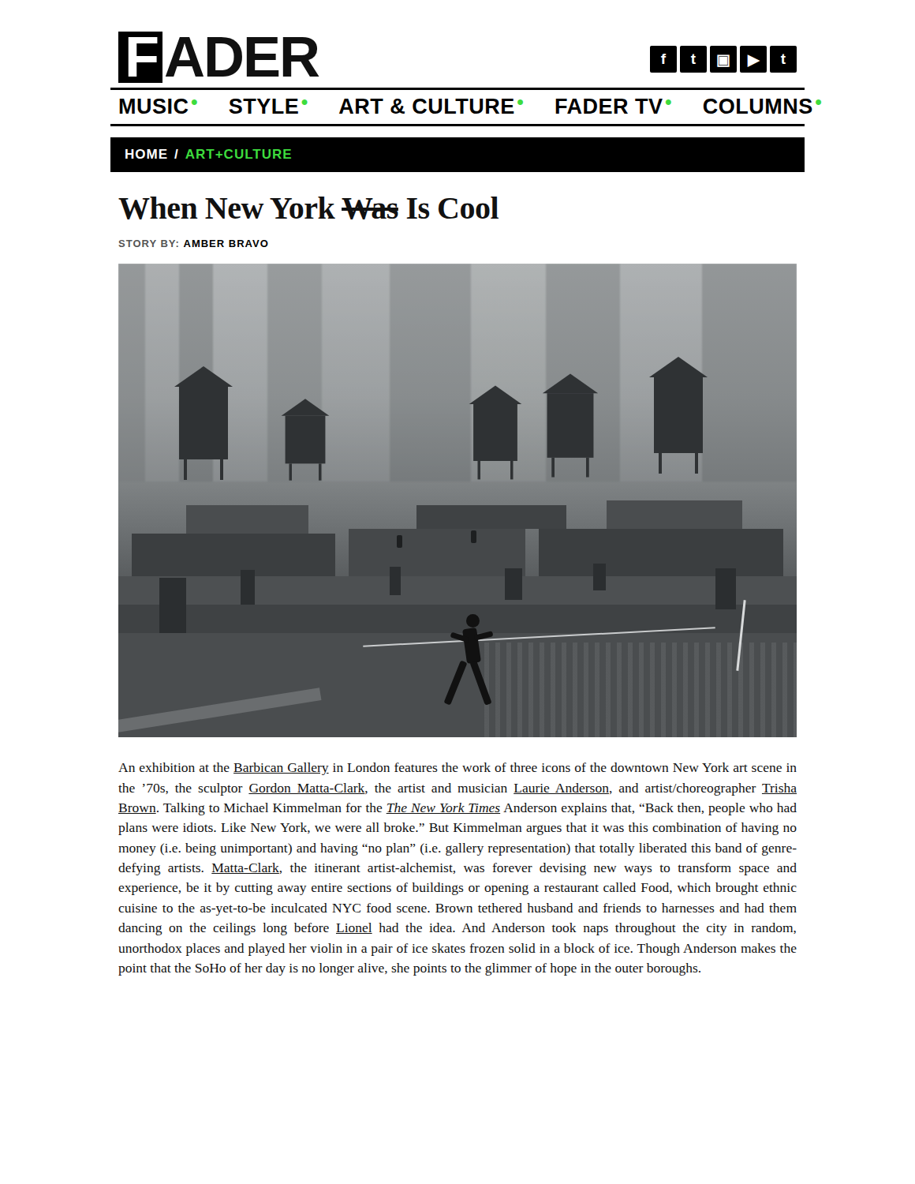FADER
f t ▣ ▶ t
MUSIC● STYLE● ART & CULTURE● FADER TV● COLUMNS●
HOME/ART+CULTURE
When New York Was Is Cool
STORY BY: AMBER BRAVO
An exhibition at the Barbican Gallery in London features the work of three icons of the downtown New York art scene in the ’70s, the sculptor Gordon Matta-Clark, the artist and musician Laurie Anderson, and artist/choreographer Trisha Brown. Talking to Michael Kimmelman for the The New York Times Anderson explains that, “Back then, people who had plans were idiots. Like New York, we were all broke.” But Kimmelman argues that it was this combination of having no money (i.e. being unimportant) and having “no plan” (i.e. gallery representation) that totally liberated this band of genre-defying artists. Matta-Clark, the itinerant artist-alchemist, was forever devising new ways to transform space and experience, be it by cutting away entire sections of buildings or opening a restaurant called Food, which brought ethnic cuisine to the as-yet-to-be inculcated NYC food scene. Brown tethered husband and friends to harnesses and had them dancing on the ceilings long before Lionel had the idea. And Anderson took naps throughout the city in random, unorthodox places and played her violin in a pair of ice skates frozen solid in a block of ice. Though Anderson makes the point that the SoHo of her day is no longer alive, she points to the glimmer of hope in the outer boroughs.